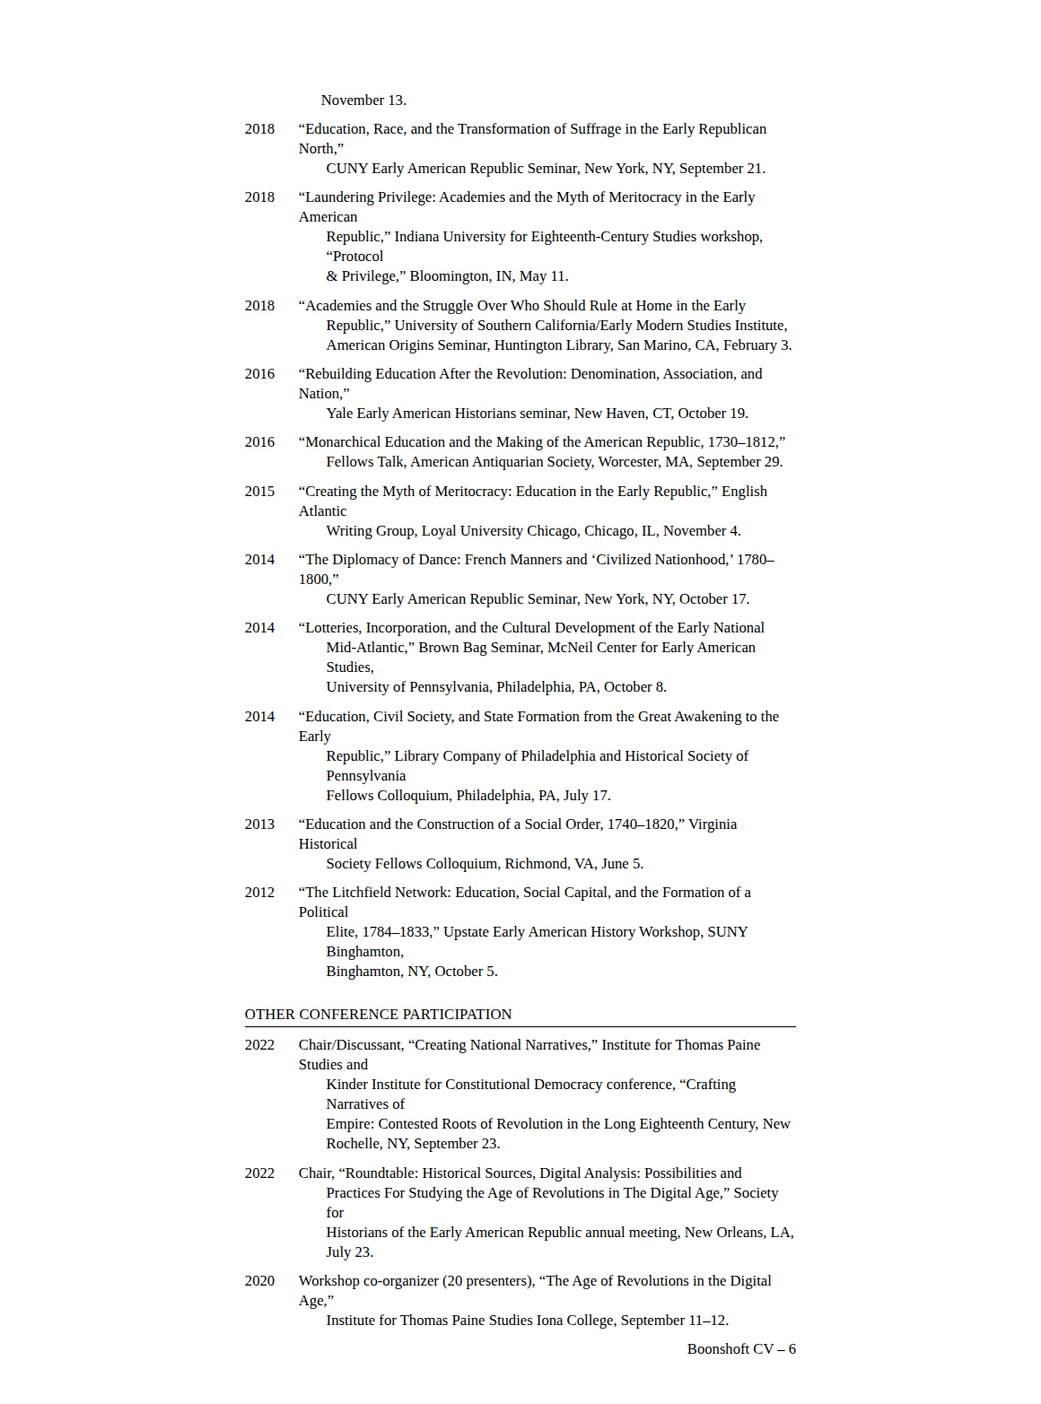November 13.
2018
“Education, Race, and the Transformation of Suffrage in the Early Republican North,” CUNY Early American Republic Seminar, New York, NY, September 21.
2018
“Laundering Privilege: Academies and the Myth of Meritocracy in the Early American Republic,” Indiana University for Eighteenth-Century Studies workshop, “Protocol & Privilege,” Bloomington, IN, May 11.
2018
“Academies and the Struggle Over Who Should Rule at Home in the Early Republic,” University of Southern California/Early Modern Studies Institute, American Origins Seminar, Huntington Library, San Marino, CA, February 3.
2016
“Rebuilding Education After the Revolution: Denomination, Association, and Nation,” Yale Early American Historians seminar, New Haven, CT, October 19.
2016
“Monarchical Education and the Making of the American Republic, 1730–1812,” Fellows Talk, American Antiquarian Society, Worcester, MA, September 29.
2015
“Creating the Myth of Meritocracy: Education in the Early Republic,” English Atlantic Writing Group, Loyal University Chicago, Chicago, IL, November 4.
2014
“The Diplomacy of Dance: French Manners and ‘Civilized Nationhood,’ 1780–1800,” CUNY Early American Republic Seminar, New York, NY, October 17.
2014
“Lotteries, Incorporation, and the Cultural Development of the Early National Mid-Atlantic,” Brown Bag Seminar, McNeil Center for Early American Studies, University of Pennsylvania, Philadelphia, PA, October 8.
2014
“Education, Civil Society, and State Formation from the Great Awakening to the Early Republic,” Library Company of Philadelphia and Historical Society of Pennsylvania Fellows Colloquium, Philadelphia, PA, July 17.
2013
“Education and the Construction of a Social Order, 1740–1820,” Virginia Historical Society Fellows Colloquium, Richmond, VA, June 5.
2012
“The Litchfield Network: Education, Social Capital, and the Formation of a Political Elite, 1784–1833,” Upstate Early American History Workshop, SUNY Binghamton, Binghamton, NY, October 5.
Other Conference Participation
2022
Chair/Discussant, “Creating National Narratives,” Institute for Thomas Paine Studies and Kinder Institute for Constitutional Democracy conference, “Crafting Narratives of Empire: Contested Roots of Revolution in the Long Eighteenth Century, New Rochelle, NY, September 23.
2022
Chair, “Roundtable: Historical Sources, Digital Analysis: Possibilities and Practices For Studying the Age of Revolutions in The Digital Age,” Society for Historians of the Early American Republic annual meeting, New Orleans, LA, July 23.
2020
Workshop co-organizer (20 presenters), “The Age of Revolutions in the Digital Age,” Institute for Thomas Paine Studies Iona College, September 11–12.
Boonshoft CV – 6